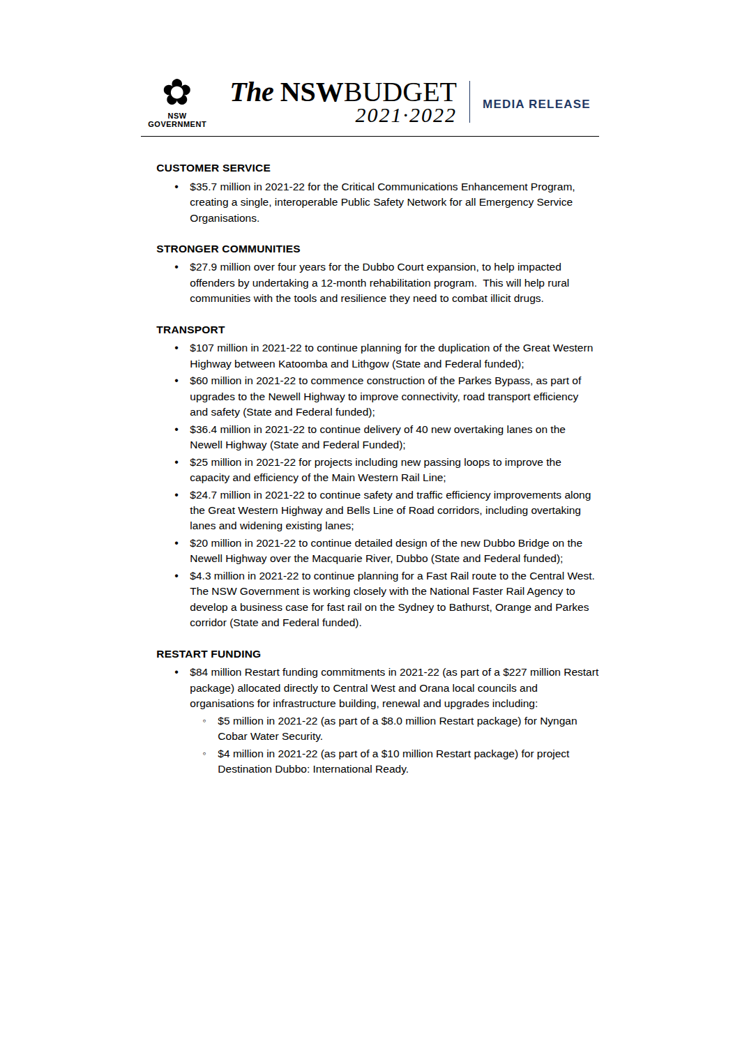✿ NSW
GOVERNMENT
The NSW BUDGET
2021·2022
MEDIA RELEASE
CUSTOMER SERVICE
$35.7 million in 2021-22 for the Critical Communications Enhancement Program, creating a single, interoperable Public Safety Network for all Emergency Service Organisations.
STRONGER COMMUNITIES
$27.9 million over four years for the Dubbo Court expansion, to help impacted offenders by undertaking a 12-month rehabilitation program. This will help rural communities with the tools and resilience they need to combat illicit drugs.
TRANSPORT
$107 million in 2021-22 to continue planning for the duplication of the Great Western Highway between Katoomba and Lithgow (State and Federal funded);
$60 million in 2021-22 to commence construction of the Parkes Bypass, as part of upgrades to the Newell Highway to improve connectivity, road transport efficiency and safety (State and Federal funded);
$36.4 million in 2021-22 to continue delivery of 40 new overtaking lanes on the Newell Highway (State and Federal Funded);
$25 million in 2021-22 for projects including new passing loops to improve the capacity and efficiency of the Main Western Rail Line;
$24.7 million in 2021-22 to continue safety and traffic efficiency improvements along the Great Western Highway and Bells Line of Road corridors, including overtaking lanes and widening existing lanes;
$20 million in 2021-22 to continue detailed design of the new Dubbo Bridge on the Newell Highway over the Macquarie River, Dubbo (State and Federal funded);
$4.3 million in 2021-22 to continue planning for a Fast Rail route to the Central West. The NSW Government is working closely with the National Faster Rail Agency to develop a business case for fast rail on the Sydney to Bathurst, Orange and Parkes corridor (State and Federal funded).
RESTART FUNDING
$84 million Restart funding commitments in 2021-22 (as part of a $227 million Restart package) allocated directly to Central West and Orana local councils and organisations for infrastructure building, renewal and upgrades including:
$5 million in 2021-22 (as part of a $8.0 million Restart package) for Nyngan Cobar Water Security.
$4 million in 2021-22 (as part of a $10 million Restart package) for project Destination Dubbo: International Ready.